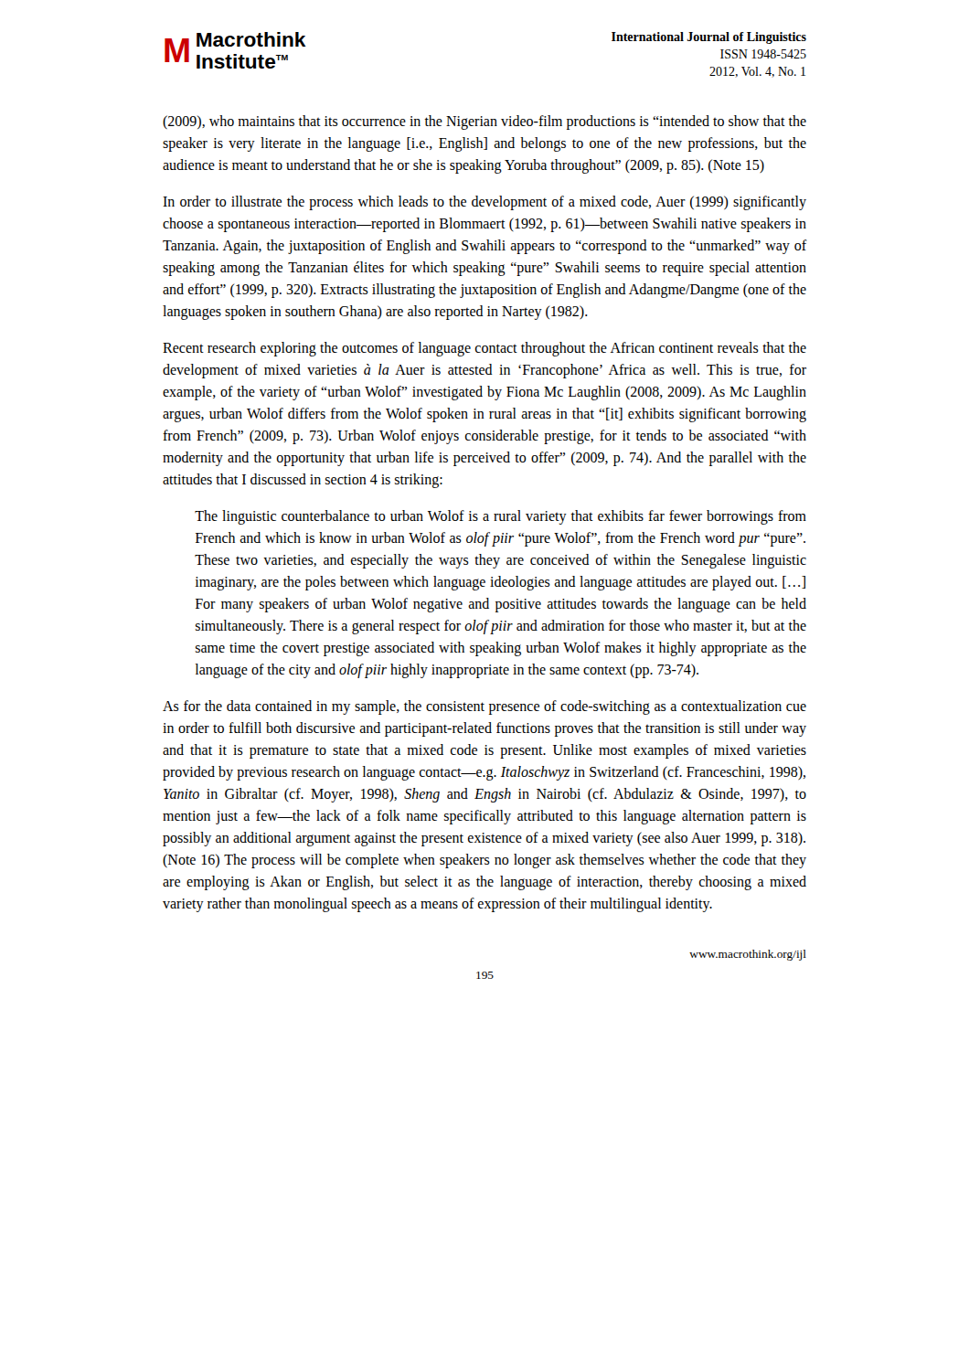M Macrothink
InstituteTM
International Journal of Linguistics
ISSN 1948-5425
2012, Vol. 4, No. 1
(2009), who maintains that its occurrence in the Nigerian video-film productions is “intended to show that the speaker is very literate in the language [i.e., English] and belongs to one of the new professions, but the audience is meant to understand that he or she is speaking Yoruba throughout” (2009, p. 85). (Note 15)
In order to illustrate the process which leads to the development of a mixed code, Auer (1999) significantly choose a spontaneous interaction—reported in Blommaert (1992, p. 61)—between Swahili native speakers in Tanzania. Again, the juxtaposition of English and Swahili appears to “correspond to the “unmarked” way of speaking among the Tanzanian élites for which speaking “pure” Swahili seems to require special attention and effort” (1999, p. 320). Extracts illustrating the juxtaposition of English and Adangme/Dangme (one of the languages spoken in southern Ghana) are also reported in Nartey (1982).
Recent research exploring the outcomes of language contact throughout the African continent reveals that the development of mixed varieties à la Auer is attested in ‘Francophone’ Africa as well. This is true, for example, of the variety of “urban Wolof” investigated by Fiona Mc Laughlin (2008, 2009). As Mc Laughlin argues, urban Wolof differs from the Wolof spoken in rural areas in that “[it] exhibits significant borrowing from French” (2009, p. 73). Urban Wolof enjoys considerable prestige, for it tends to be associated “with modernity and the opportunity that urban life is perceived to offer” (2009, p. 74). And the parallel with the attitudes that I discussed in section 4 is striking:
The linguistic counterbalance to urban Wolof is a rural variety that exhibits far fewer borrowings from French and which is know in urban Wolof as olof piir “pure Wolof”, from the French word pur “pure”. These two varieties, and especially the ways they are conceived of within the Senegalese linguistic imaginary, are the poles between which language ideologies and language attitudes are played out. […] For many speakers of urban Wolof negative and positive attitudes towards the language can be held simultaneously. There is a general respect for olof piir and admiration for those who master it, but at the same time the covert prestige associated with speaking urban Wolof makes it highly appropriate as the language of the city and olof piir highly inappropriate in the same context (pp. 73-74).
As for the data contained in my sample, the consistent presence of code-switching as a contextualization cue in order to fulfill both discursive and participant-related functions proves that the transition is still under way and that it is premature to state that a mixed code is present. Unlike most examples of mixed varieties provided by previous research on language contact—e.g. Italoschwyz in Switzerland (cf. Franceschini, 1998), Yanito in Gibraltar (cf. Moyer, 1998), Sheng and Engsh in Nairobi (cf. Abdulaziz & Osinde, 1997), to mention just a few—the lack of a folk name specifically attributed to this language alternation pattern is possibly an additional argument against the present existence of a mixed variety (see also Auer 1999, p. 318). (Note 16) The process will be complete when speakers no longer ask themselves whether the code that they are employing is Akan or English, but select it as the language of interaction, thereby choosing a mixed variety rather than monolingual speech as a means of expression of their multilingual identity.
www.macrothink.org/ijl
195